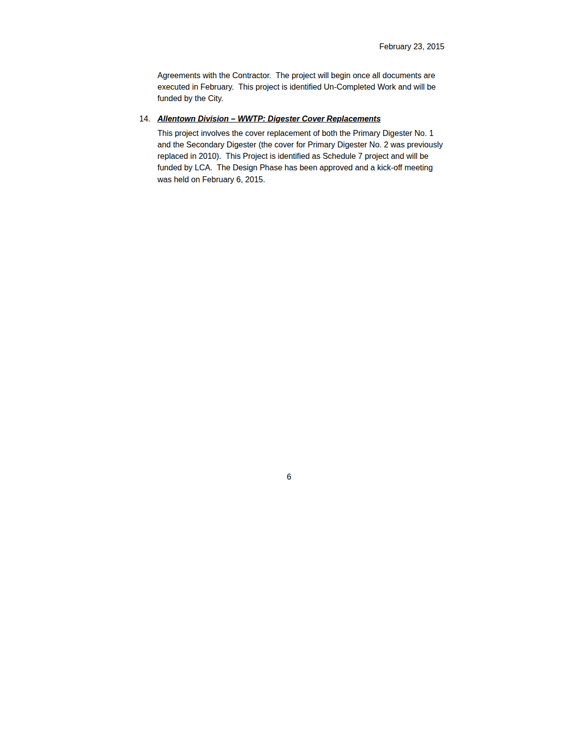February 23, 2015
Agreements with the Contractor. The project will begin once all documents are executed in February. This project is identified Un-Completed Work and will be funded by the City.
14.
Allentown Division – WWTP: Digester Cover Replacements
This project involves the cover replacement of both the Primary Digester No. 1 and the Secondary Digester (the cover for Primary Digester No. 2 was previously replaced in 2010). This Project is identified as Schedule 7 project and will be funded by LCA. The Design Phase has been approved and a kick-off meeting was held on February 6, 2015.
6